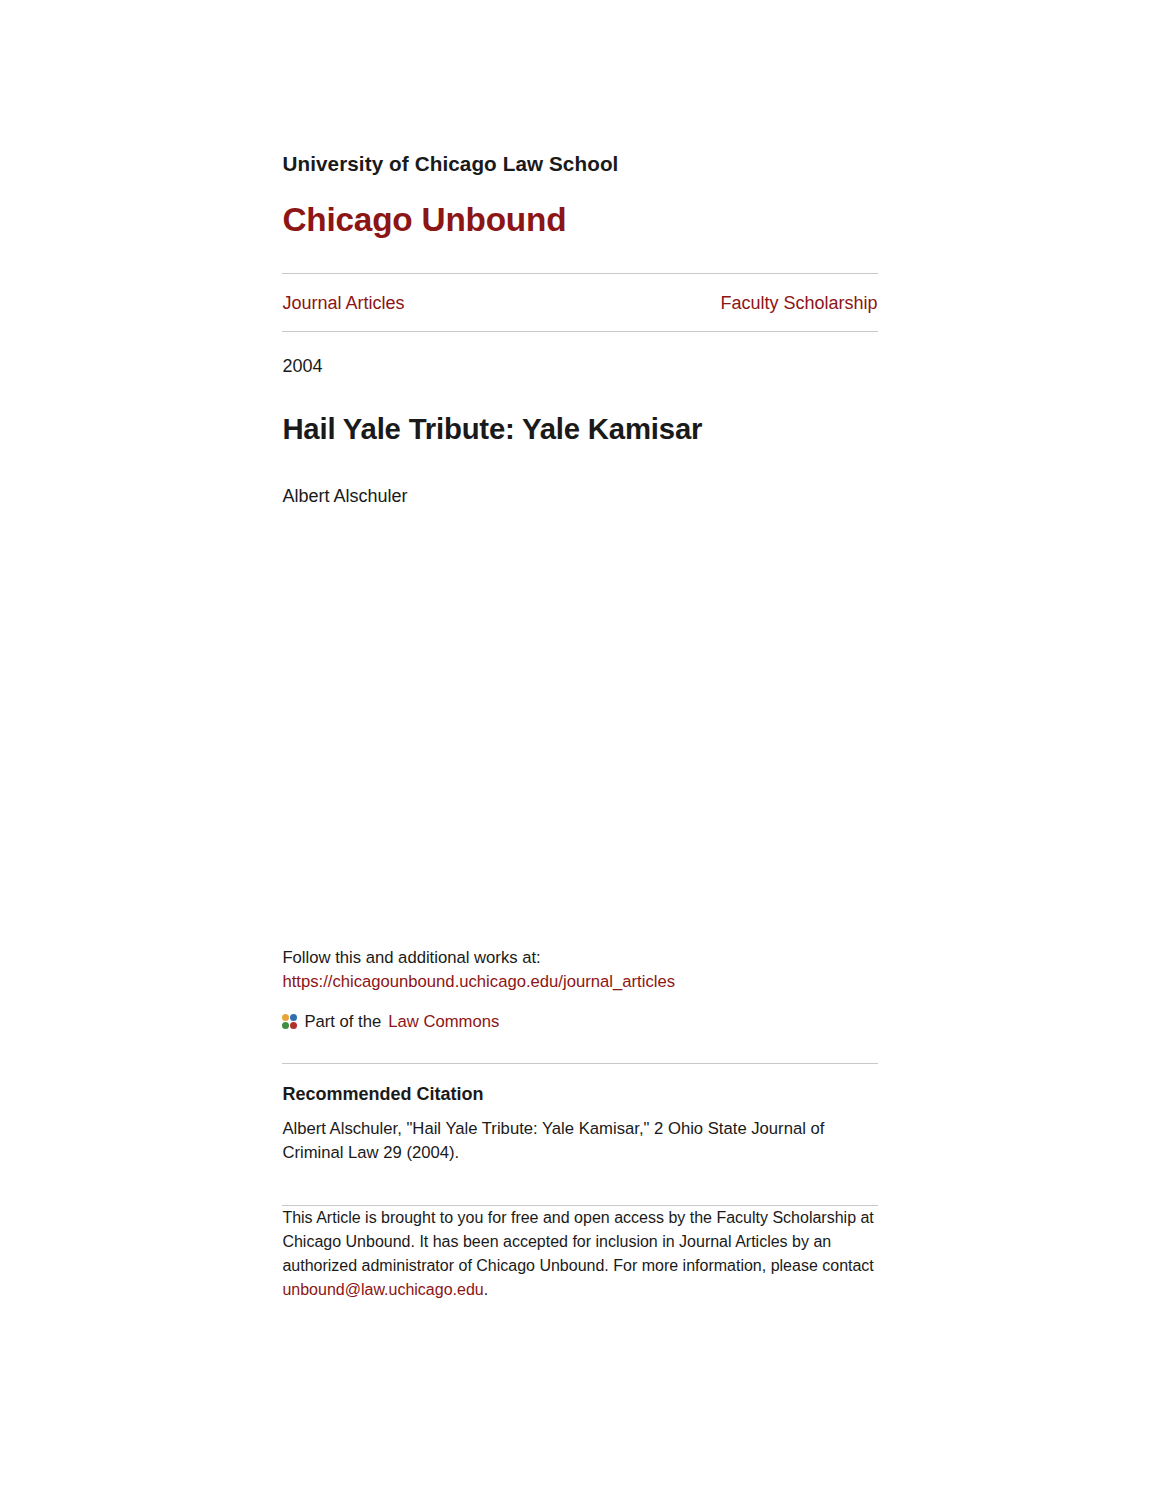University of Chicago Law School
Chicago Unbound
Journal Articles
Faculty Scholarship
2004
Hail Yale Tribute: Yale Kamisar
Albert Alschuler
Follow this and additional works at: https://chicagounbound.uchicago.edu/journal_articles
Part of the Law Commons
Recommended Citation
Albert Alschuler, "Hail Yale Tribute: Yale Kamisar," 2 Ohio State Journal of Criminal Law 29 (2004).
This Article is brought to you for free and open access by the Faculty Scholarship at Chicago Unbound. It has been accepted for inclusion in Journal Articles by an authorized administrator of Chicago Unbound. For more information, please contact unbound@law.uchicago.edu.